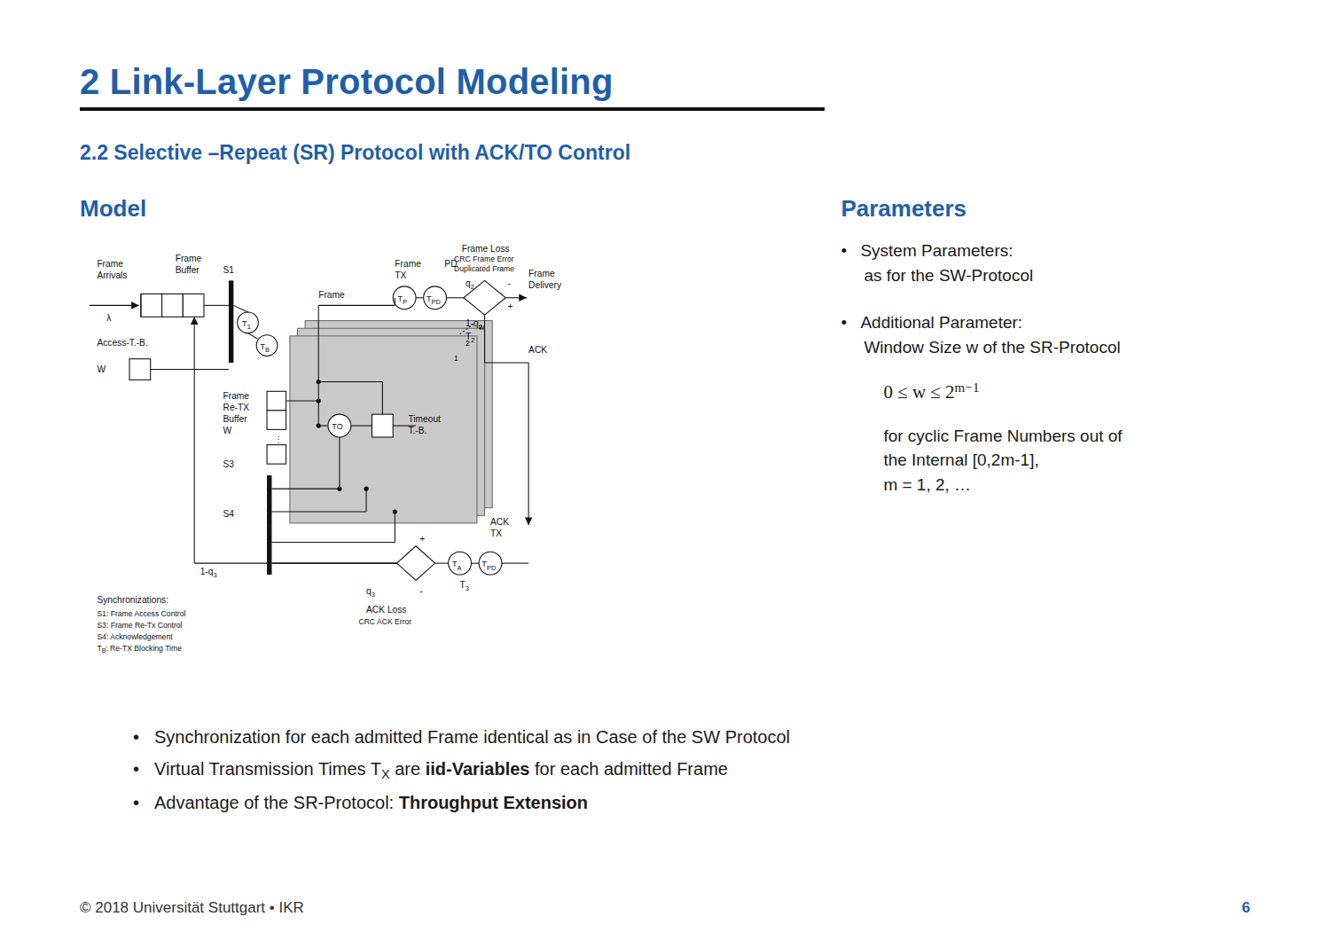2 Link-Layer Protocol Modeling
2.2 Selective –Repeat (SR) Protocol with ACK/TO Control
Model
Frame Arrivals Frame Buffer λ S1 Access-T.-B. W T1 TB w 2 1 Frame Frame Re-TX Buffer W ⋮ TO Timeout T.-B. S3 S4 1-q3 Frame TX PD TP TPD q2 - + 1-q2 Frame Loss CRC Frame Error Duplicated Frame Frame Delivery T2 ACK ACK TX TPD TA + - q3 T3 ACK Loss CRC ACK Error Synchronizations: S1: Frame Access Control S3: Frame Re-Tx Control S4: Acknowledgement TB: Re-TX Blocking Time
Parameters
System Parameters:
as for the SW-Protocol
Additional Parameter:
Window Size w of the SR-Protocol
0 ≤ w ≤ 2m−1
for cyclic Frame Numbers out of
the Internal [0,2m-1],
m = 1, 2, …
Synchronization for each admitted Frame identical as in Case of the SW Protocol
Virtual Transmission Times TX are iid-Variables for each admitted Frame
Advantage of the SR-Protocol: Throughput Extension
© 2018 Universität Stuttgart • IKR 6